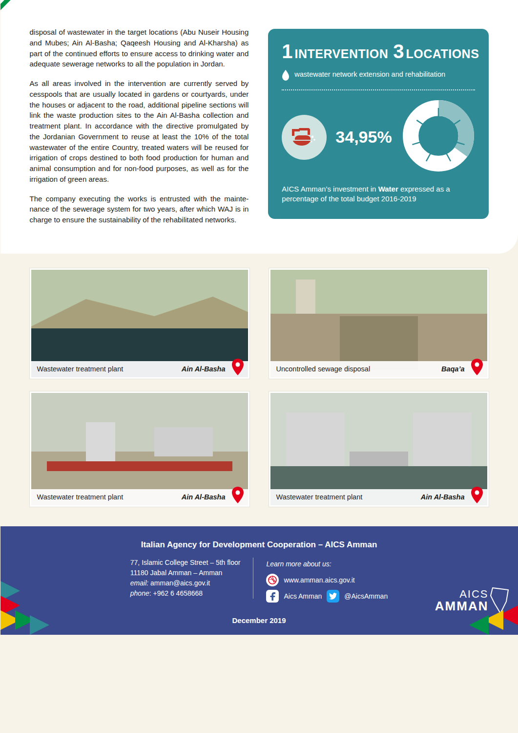disposal of wastewater in the target locations (Abu Nuseir Housing and Mubes; Ain Al-Basha; Qaqeesh Housing and Al-Kharsha) as part of the continued efforts to ensure access to drinking water and adequate sewerage networks to all the population in Jordan.
As all areas involved in the intervention are currently served by cesspools that are usually located in gardens or courtyards, under the houses or adjacent to the road, additional pipeline sections will link the waste production sites to the Ain Al-Basha collection and treatment plant. In accordance with the directive promulgated by the Jordanian Government to reuse at least the 10% of the total wastewater of the entire Country, treated waters will be reused for irrigation of crops destined to both food production for human and animal consumption and for non-food purposes, as well as for the irrigation of green areas.
The company executing the works is entrusted with the maintenance of the sewerage system for two years, after which WAJ is in charge to ensure the sustainability of the rehabilitated networks.
1 Intervention
3 Locations
wastewater network extension and rehabilitation
34,95%
AICS Amman’s investment in Water expressed as a percentage of the total budget 2016-2019
Wastewater treatment plant Ain Al-Basha
Uncontrolled sewage disposal Baqa’a
Wastewater treatment plant Ain Al-Basha
Wastewater treatment plant Ain Al-Basha
Italian Agency for Development Cooperation – AICS Amman
77, Islamic College Street – 5th floor
11180 Jabal Amman – Amman
email: amman@aics.gov.it
phone: +962 6 4658668
Learn more about us:
www.amman.aics.gov.it
Aics Amman @AicsAmman
AICS
AMMAN
December 2019